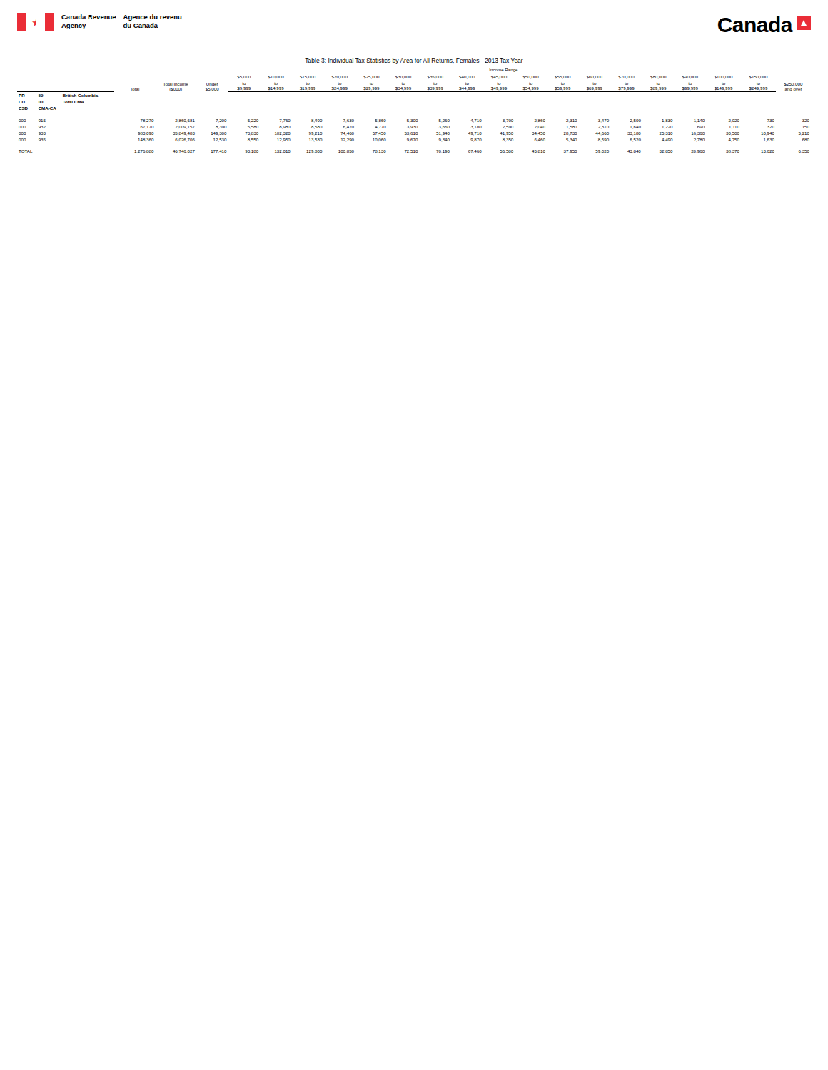★
Canada Revenue
Agency
Agence du revenu
du Canada
Canada
Table 3: Individual Tax Statistics by Area for All Returns, Females - 2013 Tax Year
| | | Income Range |
| --- | --- | --- |
| | Total | Total Income ($000) | Under $5,000 | $5,000 | $10,000 | $15,000 | $20,000 | $25,000 | $30,000 | $35,000 | $40,000 | $45,000 | $50,000 | $55,000 | $60,000 | $70,000 | $80,000 | $90,000 | $100,000 | $150,000 | $250,000 and over |
| | to $9,999 | to $14,999 | to $19,999 | to $24,999 | to $29,999 | to $34,999 | to $39,999 | to $44,999 | to $49,999 | to $54,999 | to $59,999 | to $69,999 | to $79,999 | to $89,999 | to $99,999 | to $149,999 | to $249,999 |
| PR | 59 | British Columbia | |
| CD | 00 | Total CMA | |
| CSD | CMA-CA | |
| 000 | 915 | | 78,270 | 2,860,681 | 7,200 | 5,220 | 7,760 | 8,490 | 7,630 | 5,860 | 5,300 | 5,260 | 4,710 | 3,700 | 2,860 | 2,310 | 3,470 | 2,500 | 1,830 | 1,140 | 2,020 | 730 | 320 |
| 000 | 932 | | 67,170 | 2,009,157 | 8,390 | 5,580 | 8,980 | 8,580 | 6,470 | 4,770 | 3,930 | 3,660 | 3,180 | 2,590 | 2,040 | 1,580 | 2,310 | 1,640 | 1,220 | 690 | 1,110 | 320 | 150 |
| 000 | 933 | | 983,090 | 35,849,483 | 149,300 | 73,830 | 102,320 | 99,210 | 74,460 | 57,450 | 53,610 | 51,940 | 49,710 | 41,950 | 34,450 | 28,730 | 44,660 | 33,180 | 25,310 | 16,360 | 30,500 | 10,940 | 5,210 |
| 000 | 935 | | 148,360 | 6,026,706 | 12,530 | 8,550 | 12,950 | 13,530 | 12,290 | 10,060 | 9,670 | 9,340 | 9,870 | 8,350 | 6,460 | 5,340 | 8,590 | 6,520 | 4,490 | 2,780 | 4,750 | 1,630 | 680 |
| TOTAL | | | 1,276,880 | 46,746,027 | 177,410 | 93,180 | 132,010 | 129,800 | 100,850 | 78,130 | 72,510 | 70,190 | 67,460 | 56,580 | 45,810 | 37,950 | 59,020 | 43,840 | 32,850 | 20,960 | 38,370 | 13,620 | 6,350 |